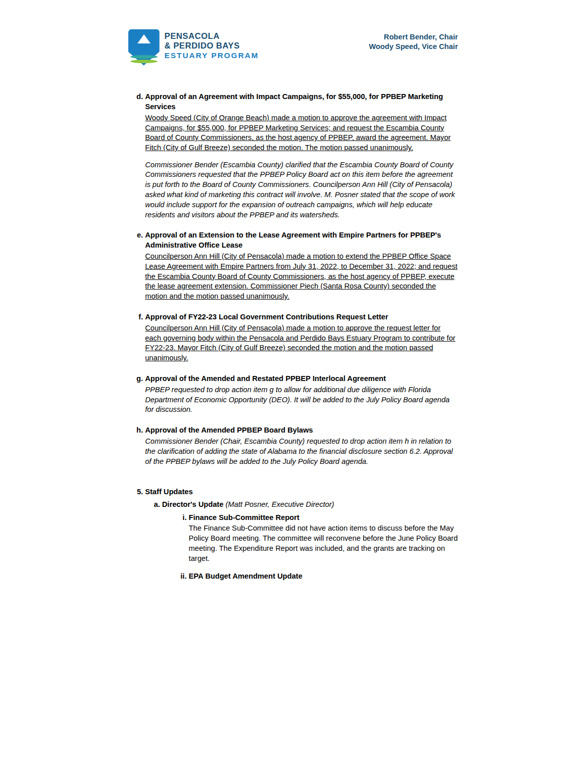PENSACOLA
& PERDIDO BAYS
ESTUARY PROGRAM
Robert Bender, Chair
Woody Speed, Vice Chair
Approval of an Agreement with Impact Campaigns, for $55,000, for PPBEP Marketing Services
Woody Speed (City of Orange Beach) made a motion to approve the agreement with Impact Campaigns, for $55,000, for PPBEP Marketing Services; and request the Escambia County Board of County Commissioners, as the host agency of PPBEP, award the agreement. Mayor Fitch (City of Gulf Breeze) seconded the motion. The motion passed unanimously.
Commissioner Bender (Escambia County) clarified that the Escambia County Board of County Commissioners requested that the PPBEP Policy Board act on this item before the agreement is put forth to the Board of County Commissioners. Councilperson Ann Hill (City of Pensacola) asked what kind of marketing this contract will involve. M. Posner stated that the scope of work would include support for the expansion of outreach campaigns, which will help educate residents and visitors about the PPBEP and its watersheds.
Approval of an Extension to the Lease Agreement with Empire Partners for PPBEP's Administrative Office Lease
Councilperson Ann Hill (City of Pensacola) made a motion to extend the PPBEP Office Space Lease Agreement with Empire Partners from July 31, 2022, to December 31, 2022; and request the Escambia County Board of County Commissioners, as the host agency of PPBEP, execute the lease agreement extension. Commissioner Piech (Santa Rosa County) seconded the motion and the motion passed unanimously.
Approval of FY22-23 Local Government Contributions Request Letter
Councilperson Ann Hill (City of Pensacola) made a motion to approve the request letter for each governing body within the Pensacola and Perdido Bays Estuary Program to contribute for FY22-23. Mayor Fitch (City of Gulf Breeze) seconded the motion and the motion passed unanimously.
Approval of the Amended and Restated PPBEP Interlocal Agreement
PPBEP requested to drop action item g to allow for additional due diligence with Florida Department of Economic Opportunity (DEO). It will be added to the July Policy Board agenda for discussion.
Approval of the Amended PPBEP Board Bylaws
Commissioner Bender (Chair, Escambia County) requested to drop action item h in relation to the clarification of adding the state of Alabama to the financial disclosure section 6.2. Approval of the PPBEP bylaws will be added to the July Policy Board agenda.
Staff Updates
Director's Update (Matt Posner, Executive Director)
Finance Sub-Committee Report
The Finance Sub-Committee did not have action items to discuss before the May Policy Board meeting. The committee will reconvene before the June Policy Board meeting. The Expenditure Report was included, and the grants are tracking on target.
EPA Budget Amendment Update